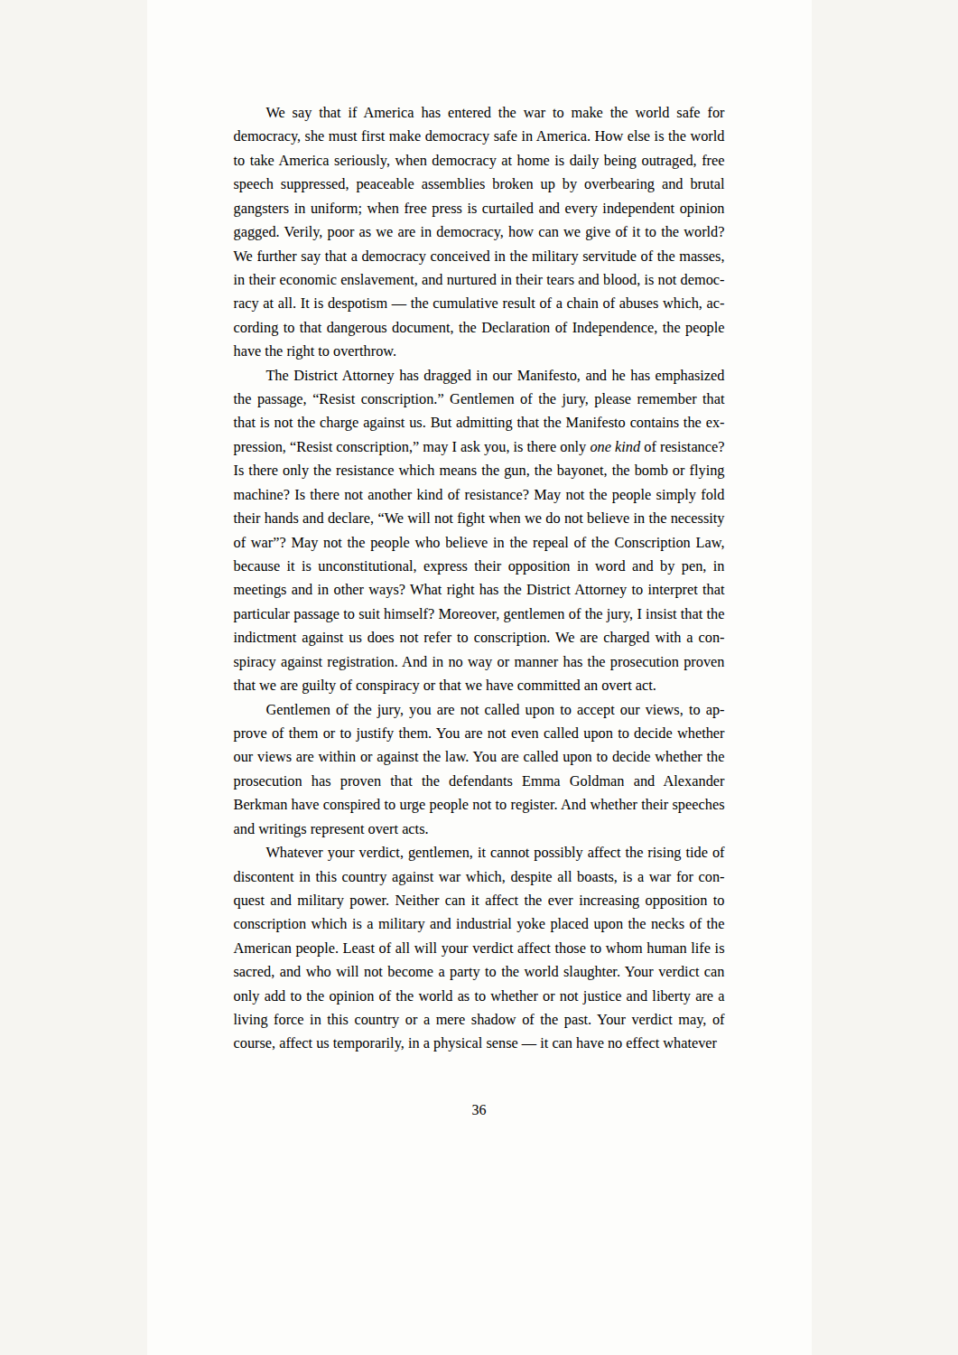We say that if America has entered the war to make the world safe for democracy, she must first make democracy safe in America. How else is the world to take America seriously, when democracy at home is daily being outraged, free speech suppressed, peaceable assemblies broken up by overbearing and brutal gangsters in uniform; when free press is curtailed and every independent opinion gagged. Verily, poor as we are in democracy, how can we give of it to the world? We further say that a democracy conceived in the military servitude of the masses, in their economic enslavement, and nurtured in their tears and blood, is not democracy at all. It is despotism — the cumulative result of a chain of abuses which, according to that dangerous document, the Declaration of Independence, the people have the right to overthrow.
The District Attorney has dragged in our Manifesto, and he has emphasized the passage, “Resist conscription.” Gentlemen of the jury, please remember that that is not the charge against us. But admitting that the Manifesto contains the expression, “Resist conscription,” may I ask you, is there only one kind of resistance? Is there only the resistance which means the gun, the bayonet, the bomb or flying machine? Is there not another kind of resistance? May not the people simply fold their hands and declare, “We will not fight when we do not believe in the necessity of war”? May not the people who believe in the repeal of the Conscription Law, because it is unconstitutional, express their opposition in word and by pen, in meetings and in other ways? What right has the District Attorney to interpret that particular passage to suit himself? Moreover, gentlemen of the jury, I insist that the indictment against us does not refer to conscription. We are charged with a conspiracy against registration. And in no way or manner has the prosecution proven that we are guilty of conspiracy or that we have committed an overt act.
Gentlemen of the jury, you are not called upon to accept our views, to approve of them or to justify them. You are not even called upon to decide whether our views are within or against the law. You are called upon to decide whether the prosecution has proven that the defendants Emma Goldman and Alexander Berkman have conspired to urge people not to register. And whether their speeches and writings represent overt acts.
Whatever your verdict, gentlemen, it cannot possibly affect the rising tide of discontent in this country against war which, despite all boasts, is a war for conquest and military power. Neither can it affect the ever increasing opposition to conscription which is a military and industrial yoke placed upon the necks of the American people. Least of all will your verdict affect those to whom human life is sacred, and who will not become a party to the world slaughter. Your verdict can only add to the opinion of the world as to whether or not justice and liberty are a living force in this country or a mere shadow of the past. Your verdict may, of course, affect us temporarily, in a physical sense — it can have no effect whatever
36